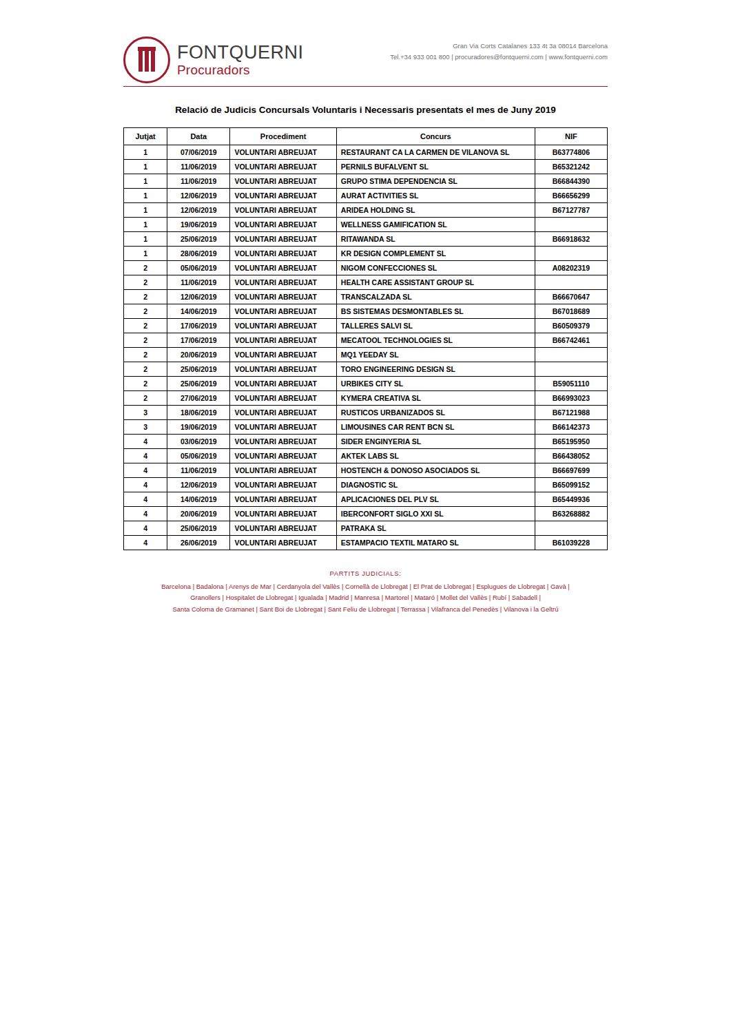FONTQUERNI
Procuradors
Gran Via Corts Catalanes 133 4t 3a 08014 Barcelona
Tel.+34 933 001 800 | procuradores@fontquerni.com | www.fontquerni.com
Relació de Judicis Concursals Voluntaris i Necessaris presentats el mes de Juny 2019
| Jutjat | Data | Procediment | Concurs | NIF |
| --- | --- | --- | --- | --- |
| 1 | 07/06/2019 | VOLUNTARI ABREUJAT | RESTAURANT CA LA CARMEN DE VILANOVA SL | B63774806 |
| 1 | 11/06/2019 | VOLUNTARI ABREUJAT | PERNILS BUFALVENT SL | B65321242 |
| 1 | 11/06/2019 | VOLUNTARI ABREUJAT | GRUPO STIMA DEPENDENCIA SL | B66844390 |
| 1 | 12/06/2019 | VOLUNTARI ABREUJAT | AURAT ACTIVITIES SL | B66656299 |
| 1 | 12/06/2019 | VOLUNTARI ABREUJAT | ARIDEA HOLDING SL | B67127787 |
| 1 | 19/06/2019 | VOLUNTARI ABREUJAT | WELLNESS GAMIFICATION SL | |
| 1 | 25/06/2019 | VOLUNTARI ABREUJAT | RITAWANDA SL | B66918632 |
| 1 | 28/06/2019 | VOLUNTARI ABREUJAT | KR DESIGN COMPLEMENT SL | |
| 2 | 05/06/2019 | VOLUNTARI ABREUJAT | NIGOM CONFECCIONES SL | A08202319 |
| 2 | 11/06/2019 | VOLUNTARI ABREUJAT | HEALTH CARE ASSISTANT GROUP SL | |
| 2 | 12/06/2019 | VOLUNTARI ABREUJAT | TRANSCALZADA SL | B66670647 |
| 2 | 14/06/2019 | VOLUNTARI ABREUJAT | BS SISTEMAS DESMONTABLES SL | B67018689 |
| 2 | 17/06/2019 | VOLUNTARI ABREUJAT | TALLERES SALVI SL | B60509379 |
| 2 | 17/06/2019 | VOLUNTARI ABREUJAT | MECATOOL TECHNOLOGIES SL | B66742461 |
| 2 | 20/06/2019 | VOLUNTARI ABREUJAT | MQ1 YEEDAY SL | |
| 2 | 25/06/2019 | VOLUNTARI ABREUJAT | TORO ENGINEERING DESIGN SL | |
| 2 | 25/06/2019 | VOLUNTARI ABREUJAT | URBIKES CITY SL | B59051110 |
| 2 | 27/06/2019 | VOLUNTARI ABREUJAT | KYMERA CREATIVA SL | B66993023 |
| 3 | 18/06/2019 | VOLUNTARI ABREUJAT | RUSTICOS URBANIZADOS SL | B67121988 |
| 3 | 19/06/2019 | VOLUNTARI ABREUJAT | LIMOUSINES CAR RENT BCN SL | B66142373 |
| 4 | 03/06/2019 | VOLUNTARI ABREUJAT | SIDER ENGINYERIA SL | B65195950 |
| 4 | 05/06/2019 | VOLUNTARI ABREUJAT | AKTEK LABS SL | B66438052 |
| 4 | 11/06/2019 | VOLUNTARI ABREUJAT | HOSTENCH & DONOSO ASOCIADOS SL | B66697699 |
| 4 | 12/06/2019 | VOLUNTARI ABREUJAT | DIAGNOSTIC SL | B65099152 |
| 4 | 14/06/2019 | VOLUNTARI ABREUJAT | APLICACIONES DEL PLV SL | B65449936 |
| 4 | 20/06/2019 | VOLUNTARI ABREUJAT | IBERCONFORT SIGLO XXI SL | B63268882 |
| 4 | 25/06/2019 | VOLUNTARI ABREUJAT | PATRAKA SL | |
| 4 | 26/06/2019 | VOLUNTARI ABREUJAT | ESTAMPACIO TEXTIL MATARO SL | B61039228 |
PARTITS JUDICIALS:
Barcelona | Badalona | Arenys de Mar | Cerdanyola del Vallès | Cornellà de Llobregat | El Prat de Llobregat | Esplugues de Llobregat | Gavà |
Granollers | Hospitalet de Llobregat | Igualada | Madrid | Manresa | Martorel | Mataró | Mollet del Vallès | Rubí | Sabadell |
Santa Coloma de Gramanet | Sant Boi de Llobregat | Sant Feliu de Llobregat | Terrassa | Vilafranca del Penedès | Vilanova i la Geltrú